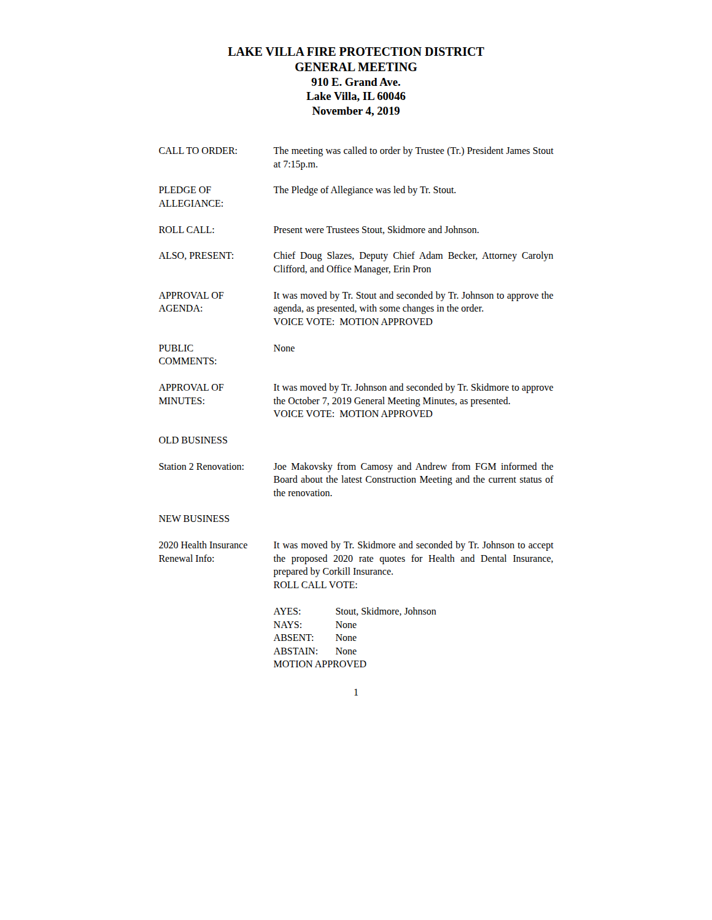LAKE VILLA FIRE PROTECTION DISTRICT
GENERAL MEETING
910 E. Grand Ave.
Lake Villa, IL 60046
November 4, 2019
| Call to Order: | The meeting was called to order by Trustee (Tr.) President James Stout at 7:15p.m. |
| Pledge of Allegiance: | The Pledge of Allegiance was led by Tr. Stout. |
| Roll Call: | Present were Trustees Stout, Skidmore and Johnson. |
| Also, Present: | Chief Doug Slazes, Deputy Chief Adam Becker, Attorney Carolyn Clifford, and Office Manager, Erin Pron |
| Approval of Agenda: | It was moved by Tr. Stout and seconded by Tr. Johnson to approve the agenda, as presented, with some changes in the order. VOICE VOTE: MOTION APPROVED |
| Public Comments: | None |
| Approval of Minutes: | It was moved by Tr. Johnson and seconded by Tr. Skidmore to approve the October 7, 2019 General Meeting Minutes, as presented. VOICE VOTE: MOTION APPROVED |
| Old Business |
| Station 2 Renovation: | Joe Makovsky from Camosy and Andrew from FGM informed the Board about the latest Construction Meeting and the current status of the renovation. |
| New Business |
| 2020 Health Insurance Renewal Info: | It was moved by Tr. Skidmore and seconded by Tr. Johnson to accept the proposed 2020 rate quotes for Health and Dental Insurance, prepared by Corkill Insurance. ROLL CALL VOTE: AYES: Stout, Skidmore, Johnson NAYS: None ABSENT: None ABSTAIN: None MOTION APPROVED |
1